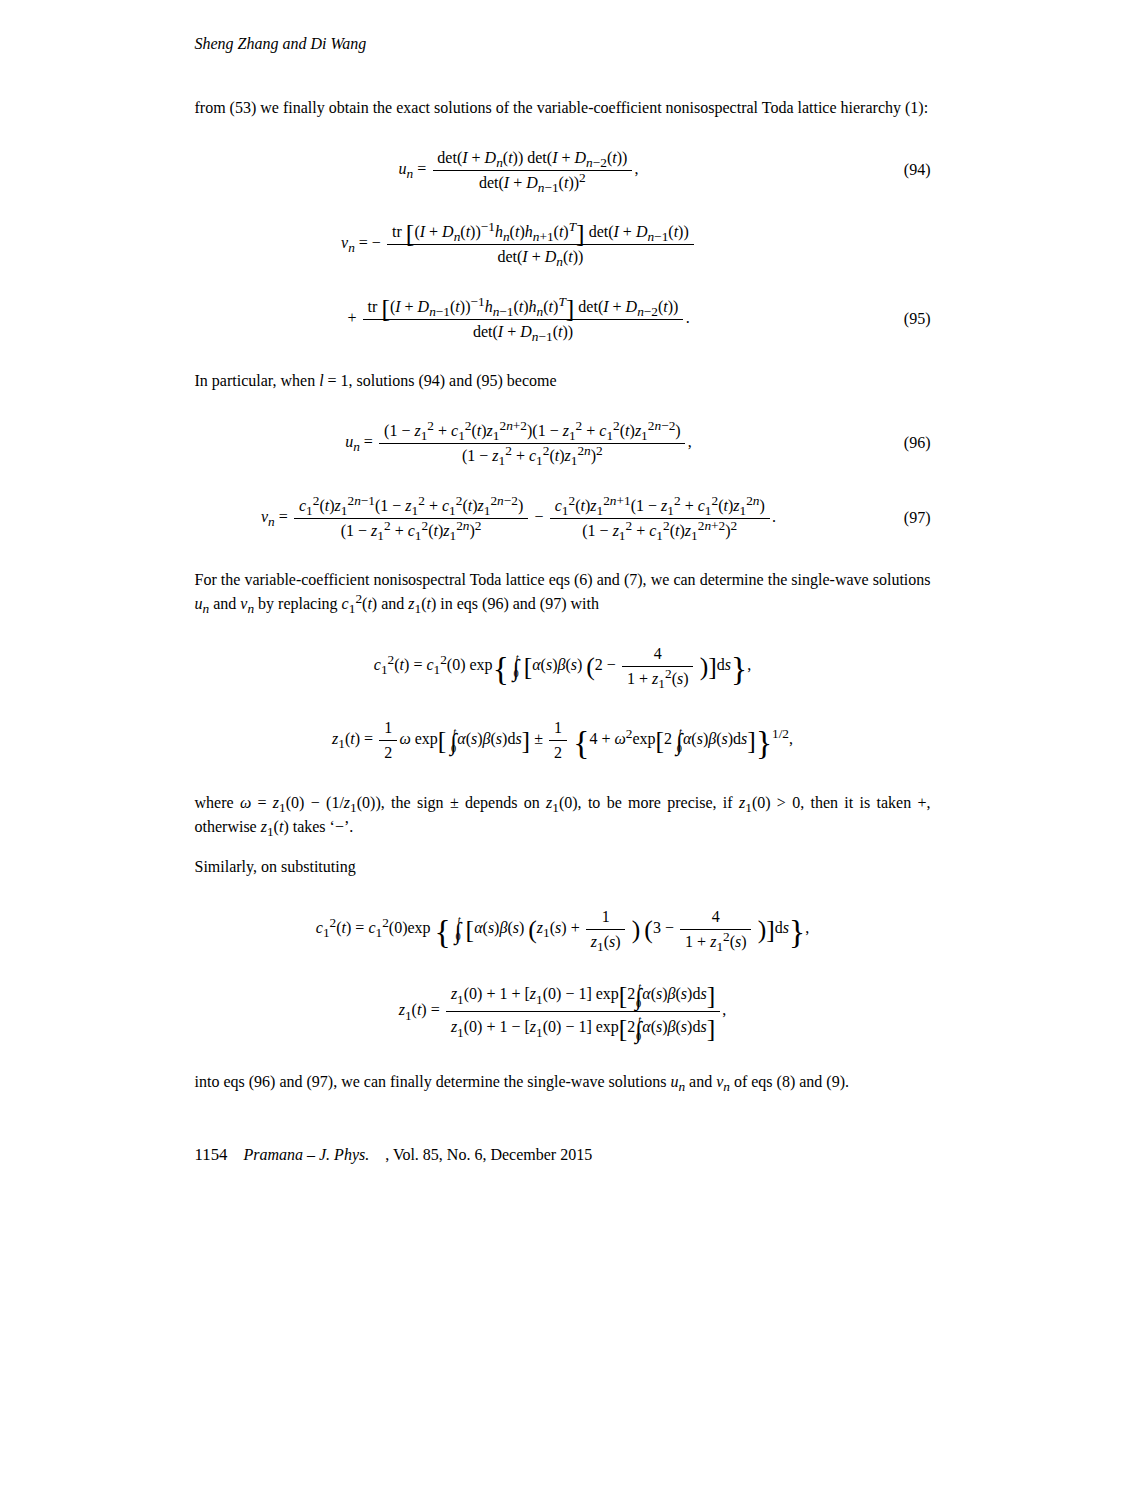Sheng Zhang and Di Wang
from (53) we finally obtain the exact solutions of the variable-coefficient nonisospectral Toda lattice hierarchy (1):
un = det(I + Dn(t)) det(I + Dn−2(t)) det(I + Dn−1(t))2 ,
(94)
vn = − tr [(I + Dn(t))−1hn(t)hn+1(t)T] det(I + Dn−1(t)) det(I + Dn(t))
+ tr [(I + Dn−1(t))−1hn−1(t)hn(t)T] det(I + Dn−2(t)) det(I + Dn−1(t)) .
(95)
In particular, when l = 1, solutions (94) and (95) become
un = (1 − z12 + c12(t)z12n+2)(1 − z12 + c12(t)z12n−2) (1 − z12 + c12(t)z12n)2 ,
(96)
vn = c12(t)z12n−1(1 − z12 + c12(t)z12n−2) (1 − z12 + c12(t)z12n)2 − c12(t)z12n+1(1 − z12 + c12(t)z12n) (1 − z12 + c12(t)z12n+2)2 .
(97)
For the variable-coefficient nonisospectral Toda lattice eqs (6) and (7), we can determine the single-wave solutions un and vn by replacing c12(t) and z1(t) in eqs (96) and (97) with
c12(t) = c12(0) exp{ ∫t 0 [α(s)β(s) (2 − 41 + z12(s) )] ds},
z1(t) = 12 ω exp[ ∫t 0 α(s)β(s)ds] ± 12 {4 + ω2exp[2 ∫t 0 α(s)β(s)ds]}1/2,
where ω = z1(0) − (1/z1(0)), the sign ± depends on z1(0), to be more precise, if z1(0) > 0, then it is taken +, otherwise z1(t) takes ‘−’.
Similarly, on substituting
c12(t) = c12(0)exp { ∫t 0 [α(s)β(s) (z1(s) + 1 z1(s) ) (3 − 41 + z12(s) )] ds},
z1(t) = z1(0) + 1 + [z1(0) − 1] exp[2∫t 0 α(s)β(s)ds] z1(0) + 1 − [z1(0) − 1] exp[2∫t 0 α(s)β(s)ds] ,
into eqs (96) and (97), we can finally determine the single-wave solutions un and vn of eqs (8) and (9).
1154 Pramana – J. Phys., Vol. 85, No. 6, December 2015